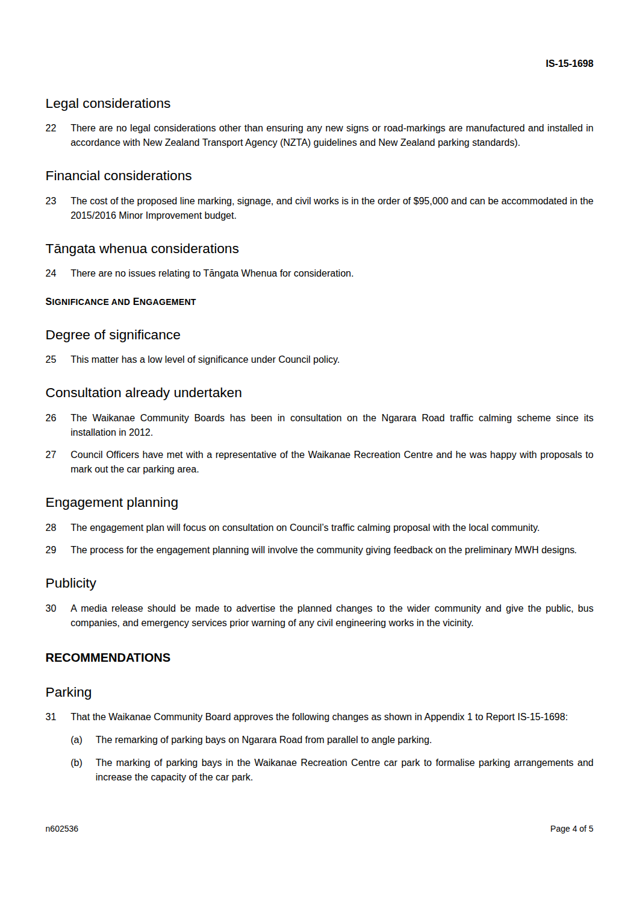IS-15-1698
Legal considerations
22
There are no legal considerations other than ensuring any new signs or road-markings are manufactured and installed in accordance with New Zealand Transport Agency (NZTA) guidelines and New Zealand parking standards).
Financial considerations
23
The cost of the proposed line marking, signage, and civil works is in the order of $95,000 and can be accommodated in the 2015/2016 Minor Improvement budget.
Tāngata whenua considerations
24
There are no issues relating to Tāngata Whenua for consideration.
SIGNIFICANCE AND ENGAGEMENT
Degree of significance
25
This matter has a low level of significance under Council policy.
Consultation already undertaken
26
The Waikanae Community Boards has been in consultation on the Ngarara Road traffic calming scheme since its installation in 2012.
27
Council Officers have met with a representative of the Waikanae Recreation Centre and he was happy with proposals to mark out the car parking area.
Engagement planning
28
The engagement plan will focus on consultation on Council’s traffic calming proposal with the local community.
29
The process for the engagement planning will involve the community giving feedback on the preliminary MWH designs.
Publicity
30
A media release should be made to advertise the planned changes to the wider community and give the public, bus companies, and emergency services prior warning of any civil engineering works in the vicinity.
RECOMMENDATIONS
Parking
31
That the Waikanae Community Board approves the following changes as shown in Appendix 1 to Report IS-15-1698:
(a)
The remarking of parking bays on Ngarara Road from parallel to angle parking.
(b)
The marking of parking bays in the Waikanae Recreation Centre car park to formalise parking arrangements and increase the capacity of the car park.
n602536
Page 4 of 5